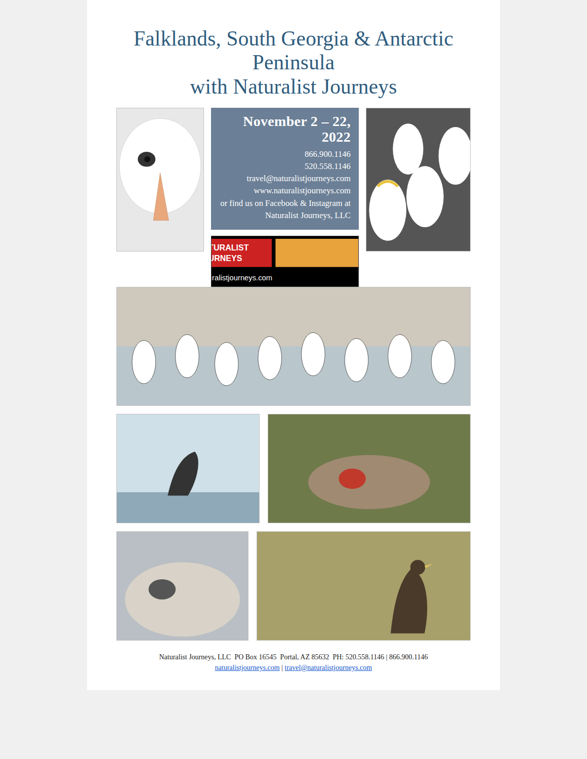Falklands, South Georgia & Antarctic Peninsula
with Naturalist Journeys
November 2 – 22, 2022
866.900.1146
520.558.1146
travel@naturalistjourneys.com
www.naturalistjourneys.com
or find us on Facebook & Instagram at
Naturalist Journeys, LLC
Naturalist Journeys, LLC PO Box 16545 Portal, AZ 85632 PH: 520.558.1146 | 866.900.1146
naturalistjourneys.com | travel@naturalistjourneys.com